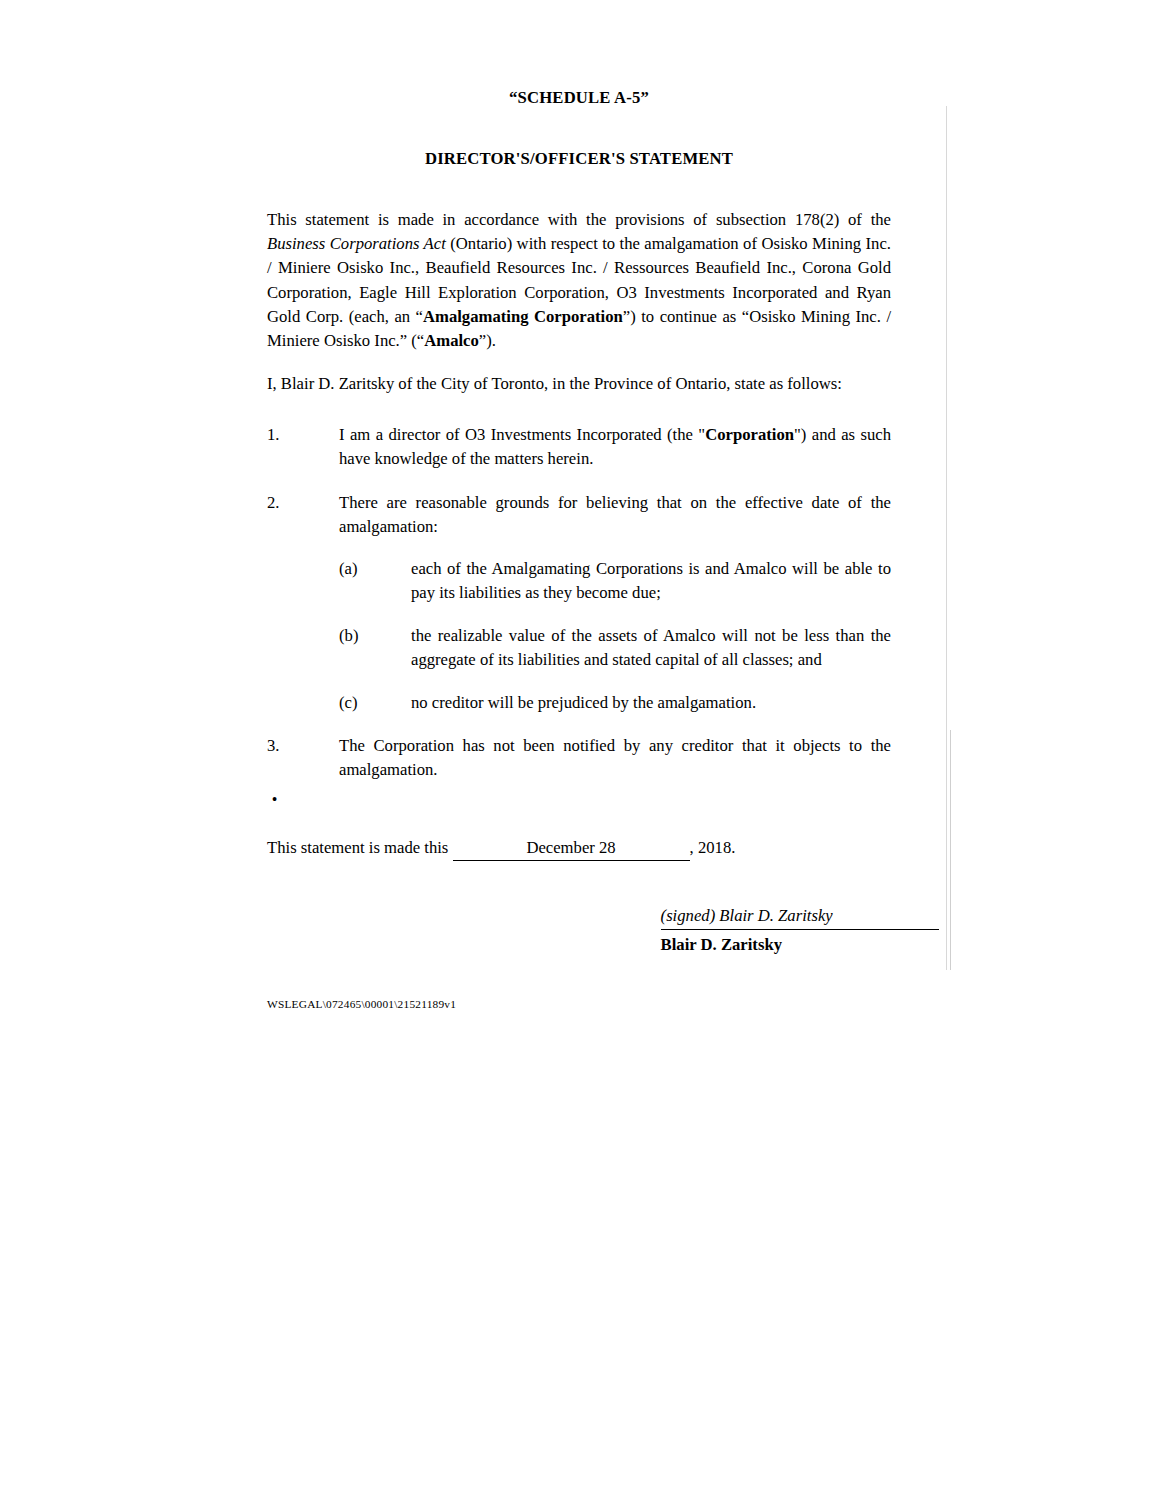“SCHEDULE A-5”
DIRECTOR'S/OFFICER'S STATEMENT
This statement is made in accordance with the provisions of subsection 178(2) of the Business Corporations Act (Ontario) with respect to the amalgamation of Osisko Mining Inc. / Miniere Osisko Inc., Beaufield Resources Inc. / Ressources Beaufield Inc., Corona Gold Corporation, Eagle Hill Exploration Corporation, O3 Investments Incorporated and Ryan Gold Corp. (each, an “Amalgamating Corporation”) to continue as “Osisko Mining Inc. / Miniere Osisko Inc.” (“Amalco”).
I, Blair D. Zaritsky of the City of Toronto, in the Province of Ontario, state as follows:
I am a director of O3 Investments Incorporated (the "Corporation") and as such have knowledge of the matters herein.
There are reasonable grounds for believing that on the effective date of the amalgamation:
each of the Amalgamating Corporations is and Amalco will be able to pay its liabilities as they become due;
the realizable value of the assets of Amalco will not be less than the aggregate of its liabilities and stated capital of all classes; and
no creditor will be prejudiced by the amalgamation.
The Corporation has not been notified by any creditor that it objects to the amalgamation.
This statement is made this December 28, 2018.
(signed) Blair D. Zaritsky Blair D. Zaritsky
•
WSLEGAL\072465\00001\21521189v1